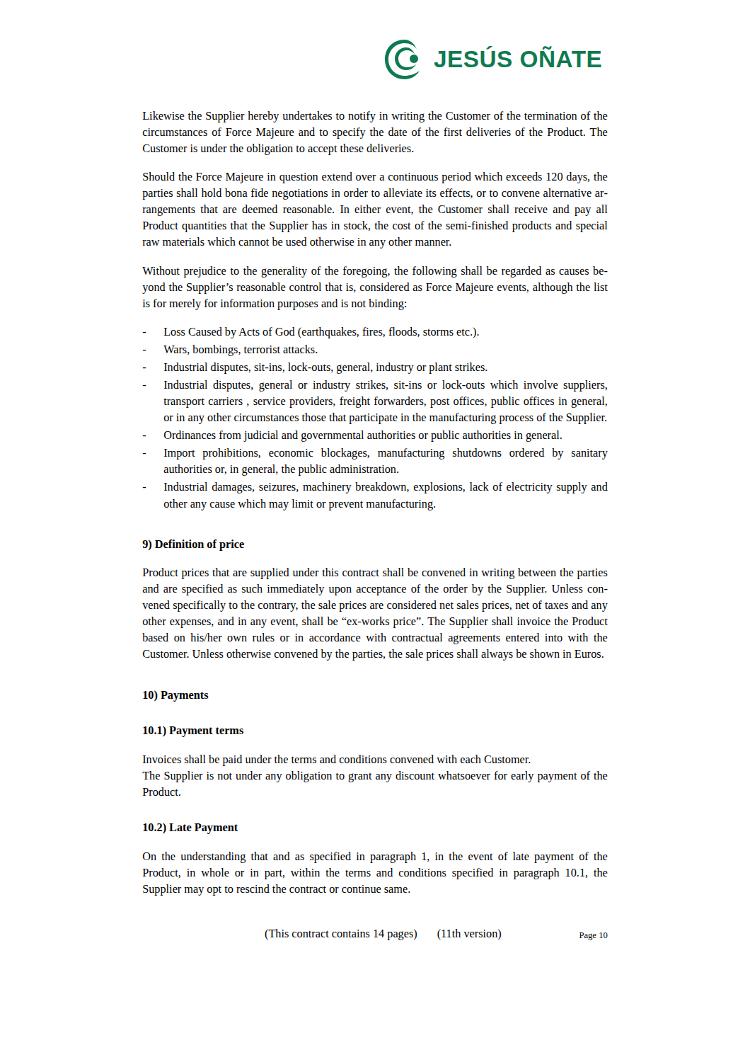JESÚS OÑATE
Likewise the Supplier hereby undertakes to notify in writing the Customer of the termination of the circumstances of Force Majeure and to specify the date of the first deliveries of the Product. The Customer is under the obligation to accept these deliveries.
Should the Force Majeure in question extend over a continuous period which exceeds 120 days, the parties shall hold bona fide negotiations in order to alleviate its effects, or to convene alternative arrangements that are deemed reasonable. In either event, the Customer shall receive and pay all Product quantities that the Supplier has in stock, the cost of the semi-finished products and special raw materials which cannot be used otherwise in any other manner.
Without prejudice to the generality of the foregoing, the following shall be regarded as causes beyond the Supplier’s reasonable control that is, considered as Force Majeure events, although the list is for merely for information purposes and is not binding:
Loss Caused by Acts of God (earthquakes, fires, floods, storms etc.).
Wars, bombings, terrorist attacks.
Industrial disputes, sit-ins, lock-outs, general, industry or plant strikes.
Industrial disputes, general or industry strikes, sit-ins or lock-outs which involve suppliers, transport carriers , service providers, freight forwarders, post offices, public offices in general, or in any other circumstances those that participate in the manufacturing process of the Supplier.
Ordinances from judicial and governmental authorities or public authorities in general.
Import prohibitions, economic blockages, manufacturing shutdowns ordered by sanitary authorities or, in general, the public administration.
Industrial damages, seizures, machinery breakdown, explosions, lack of electricity supply and other any cause which may limit or prevent manufacturing.
9) Definition of price
Product prices that are supplied under this contract shall be convened in writing between the parties and are specified as such immediately upon acceptance of the order by the Supplier. Unless convened specifically to the contrary, the sale prices are considered net sales prices, net of taxes and any other expenses, and in any event, shall be “ex-works price”. The Supplier shall invoice the Product based on his/her own rules or in accordance with contractual agreements entered into with the Customer. Unless otherwise convened by the parties, the sale prices shall always be shown in Euros.
10) Payments
10.1) Payment terms
Invoices shall be paid under the terms and conditions convened with each Customer.
The Supplier is not under any obligation to grant any discount whatsoever for early payment of the Product.
10.2) Late Payment
On the understanding that and as specified in paragraph 1, in the event of late payment of the Product, in whole or in part, within the terms and conditions specified in paragraph 10.1, the Supplier may opt to rescind the contract or continue same.
(This contract contains 14 pages) (11th version)
Page 10